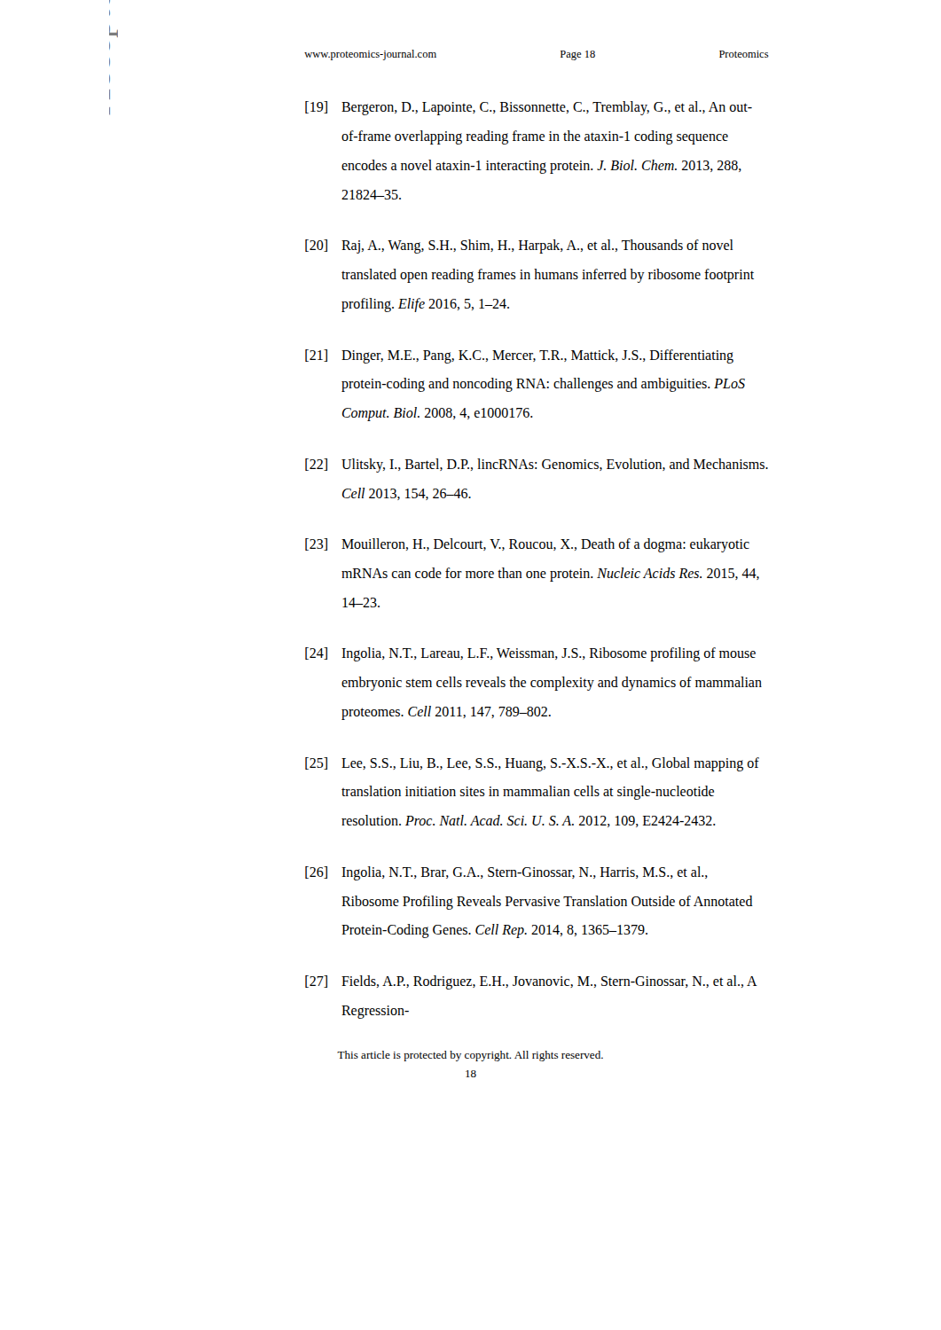Accepted Article
www.proteomics-journal.com Page 18 Proteomics
[19] Bergeron, D., Lapointe, C., Bissonnette, C., Tremblay, G., et al., An out-of-frame overlapping reading frame in the ataxin-1 coding sequence encodes a novel ataxin-1 interacting protein. J. Biol. Chem. 2013, 288, 21824–35.
[20] Raj, A., Wang, S.H., Shim, H., Harpak, A., et al., Thousands of novel translated open reading frames in humans inferred by ribosome footprint profiling. Elife 2016, 5, 1–24.
[21] Dinger, M.E., Pang, K.C., Mercer, T.R., Mattick, J.S., Differentiating protein-coding and noncoding RNA: challenges and ambiguities. PLoS Comput. Biol. 2008, 4, e1000176.
[22] Ulitsky, I., Bartel, D.P., lincRNAs: Genomics, Evolution, and Mechanisms. Cell 2013, 154, 26–46.
[23] Mouilleron, H., Delcourt, V., Roucou, X., Death of a dogma: eukaryotic mRNAs can code for more than one protein. Nucleic Acids Res. 2015, 44, 14–23.
[24] Ingolia, N.T., Lareau, L.F., Weissman, J.S., Ribosome profiling of mouse embryonic stem cells reveals the complexity and dynamics of mammalian proteomes. Cell 2011, 147, 789–802.
[25] Lee, S.S., Liu, B., Lee, S.S., Huang, S.-X.S.-X., et al., Global mapping of translation initiation sites in mammalian cells at single-nucleotide resolution. Proc. Natl. Acad. Sci. U. S. A. 2012, 109, E2424-2432.
[26] Ingolia, N.T., Brar, G.A., Stern-Ginossar, N., Harris, M.S., et al., Ribosome Profiling Reveals Pervasive Translation Outside of Annotated Protein-Coding Genes. Cell Rep. 2014, 8, 1365–1379.
[27] Fields, A.P., Rodriguez, E.H., Jovanovic, M., Stern-Ginossar, N., et al., A Regression-
This article is protected by copyright. All rights reserved.
18